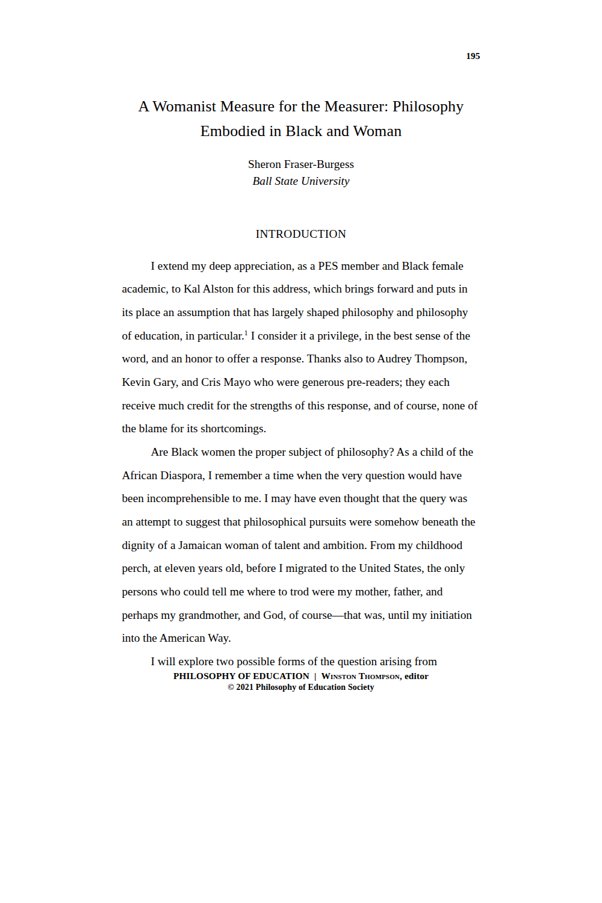195
A Womanist Measure for the Measurer: Philosophy
Embodied in Black and Woman
Sheron Fraser-Burgess
Ball State University
INTRODUCTION
I extend my deep appreciation, as a PES member and Black female academic, to Kal Alston for this address, which brings forward and puts in its place an assumption that has largely shaped philosophy and philosophy of education, in particular.1 I consider it a privilege, in the best sense of the word, and an honor to offer a response. Thanks also to Audrey Thompson, Kevin Gary, and Cris Mayo who were generous pre-readers; they each receive much credit for the strengths of this response, and of course, none of the blame for its shortcomings.
Are Black women the proper subject of philosophy? As a child of the African Diaspora, I remember a time when the very question would have been incomprehensible to me. I may have even thought that the query was an attempt to suggest that philosophical pursuits were somehow beneath the dignity of a Jamaican woman of talent and ambition. From my childhood perch, at eleven years old, before I migrated to the United States, the only persons who could tell me where to trod were my mother, father, and perhaps my grandmother, and God, of course—that was, until my initiation into the American Way.
I will explore two possible forms of the question arising from
PHILOSOPHY OF EDUCATION | Winston Thompson, editor
© 2021 Philosophy of Education Society